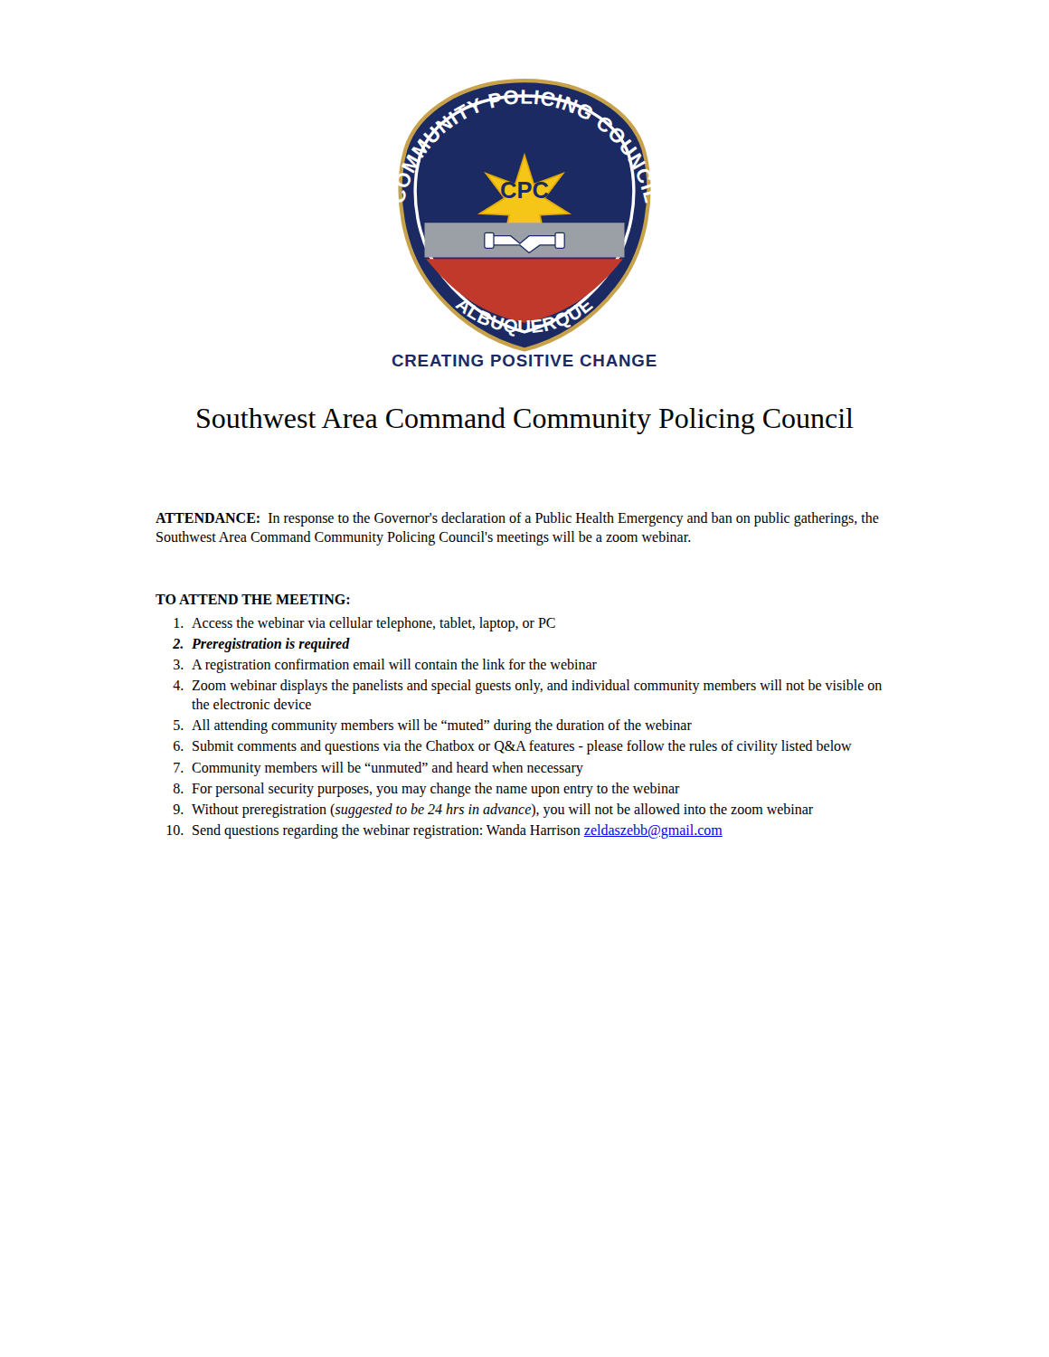COMMUNITY POLICING COUNCIL CPC ALBUQUERQUE CREATING POSITIVE CHANGE
Southwest Area Command Community Policing Council
ATTENDANCE: In response to the Governor's declaration of a Public Health Emergency and ban on public gatherings, the Southwest Area Command Community Policing Council's meetings will be a zoom webinar.
To attend the meeting:
Access the webinar via cellular telephone, tablet, laptop, or PC
Preregistration is required
A registration confirmation email will contain the link for the webinar
Zoom webinar displays the panelists and special guests only, and individual community members will not be visible on the electronic device
All attending community members will be “muted” during the duration of the webinar
Submit comments and questions via the Chatbox or Q&A features - please follow the rules of civility listed below
Community members will be “unmuted” and heard when necessary
For personal security purposes, you may change the name upon entry to the webinar
Without preregistration (suggested to be 24 hrs in advance), you will not be allowed into the zoom webinar
Send questions regarding the webinar registration: Wanda Harrison zeldaszebb@gmail.com